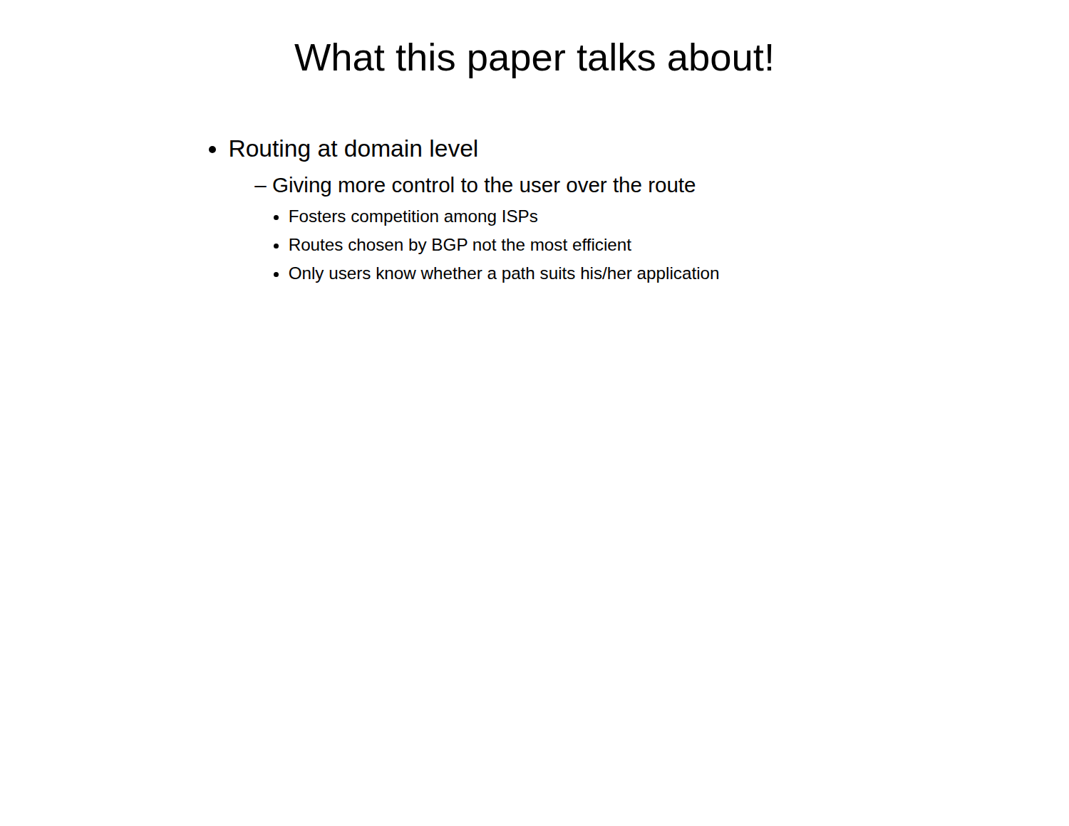What this paper talks about!
Routing at domain level
Giving more control to the user over the route
Fosters competition among ISPs
Routes chosen by BGP not the most efficient
Only users know whether a path suits his/her application